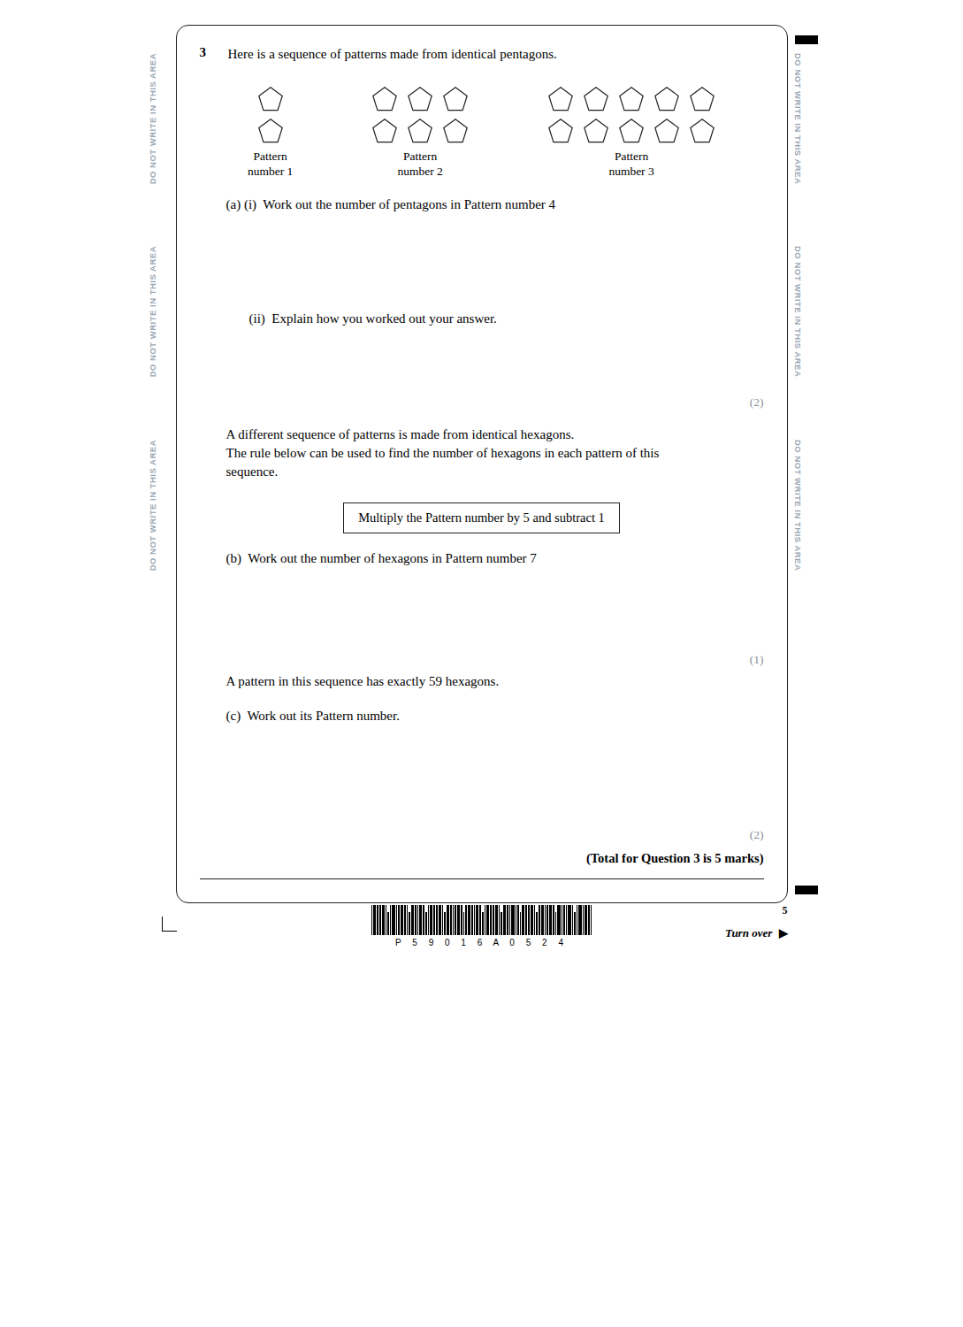DO NOT WRITE IN THIS AREA DO NOT WRITE IN THIS AREA DO NOT WRITE IN THIS AREA
DO NOT WRITE IN THIS AREA DO NOT WRITE IN THIS AREA DO NOT WRITE IN THIS AREA
3
Here is a sequence of patterns made from identical pentagons.
Pattern
number 1
Pattern
number 2
Pattern
number 3
(a) (i) Work out the number of pentagons in Pattern number 4
(ii) Explain how you worked out your answer.
(2)
A different sequence of patterns is made from identical hexagons.
The rule below can be used to find the number of hexagons in each pattern of this
sequence.
Multiply the Pattern number by 5 and subtract 1
(b) Work out the number of hexagons in Pattern number 7
(1)
A pattern in this sequence has exactly 59 hexagons.
(c) Work out its Pattern number.
(2)
(Total for Question 3 is 5 marks)
5
Turn over ▶
P 5 9 0 1 6 A 0 5 2 4